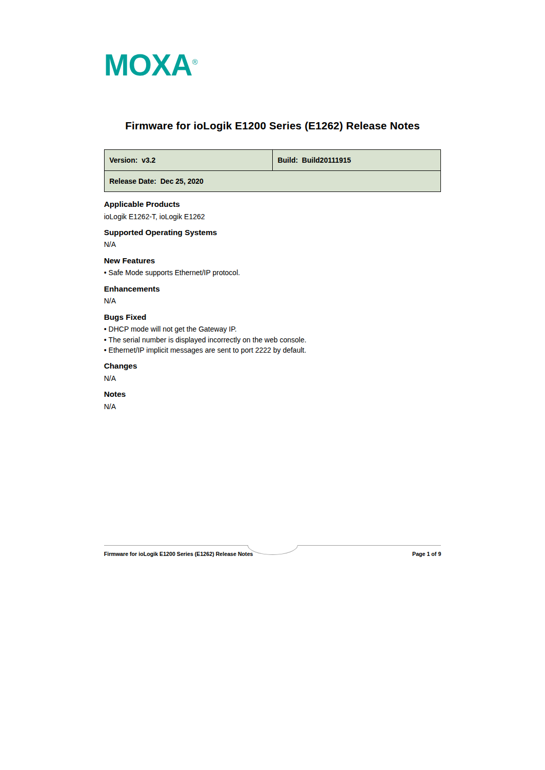MOXA®
Firmware for ioLogik E1200 Series (E1262) Release Notes
| Version: v3.2 | Build: Build20111915 |
| Release Date: Dec 25, 2020 |
Applicable Products
ioLogik E1262-T, ioLogik E1262
Supported Operating Systems
N/A
New Features
Safe Mode supports Ethernet/IP protocol.
Enhancements
N/A
Bugs Fixed
DHCP mode will not get the Gateway IP.
The serial number is displayed incorrectly on the web console.
Ethernet/IP implicit messages are sent to port 2222 by default.
Changes
N/A
Notes
N/A
Firmware for ioLogik E1200 Series (E1262) Release Notes Page 1 of 9